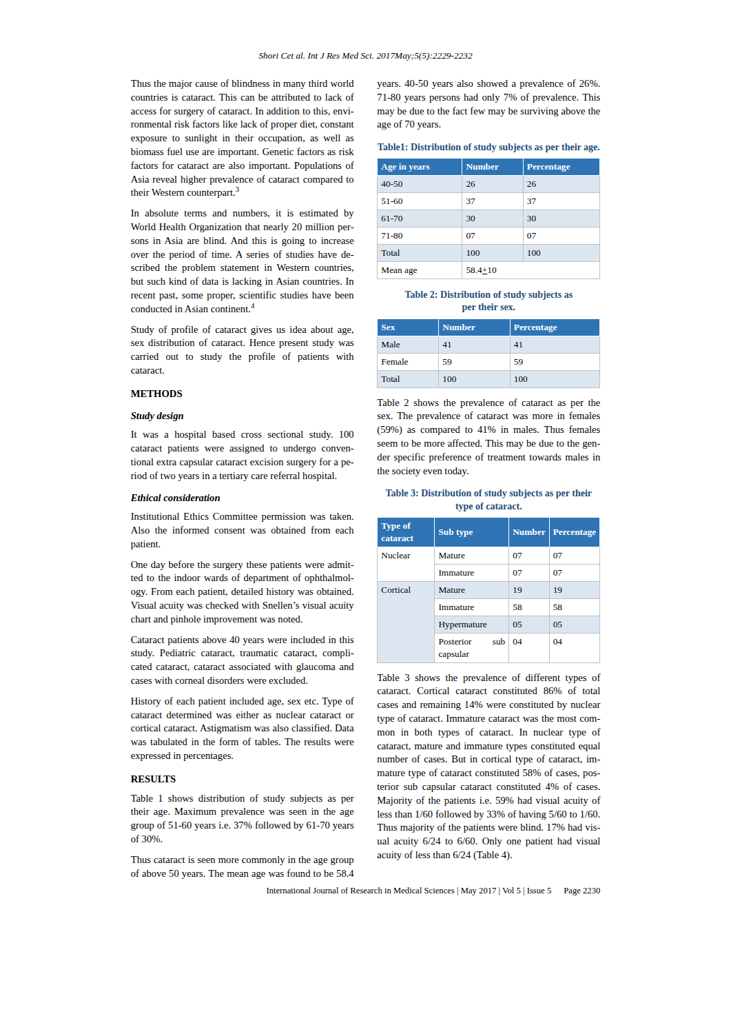Shori Cet al. Int J Res Med Sci. 2017May;5(5):2229-2232
Thus the major cause of blindness in many third world countries is cataract. This can be attributed to lack of access for surgery of cataract. In addition to this, environmental risk factors like lack of proper diet, constant exposure to sunlight in their occupation, as well as biomass fuel use are important. Genetic factors as risk factors for cataract are also important. Populations of Asia reveal higher prevalence of cataract compared to their Western counterpart.3
In absolute terms and numbers, it is estimated by World Health Organization that nearly 20 million persons in Asia are blind. And this is going to increase over the period of time. A series of studies have described the problem statement in Western countries, but such kind of data is lacking in Asian countries. In recent past, some proper, scientific studies have been conducted in Asian continent.4
Study of profile of cataract gives us idea about age, sex distribution of cataract. Hence present study was carried out to study the profile of patients with cataract.
Methods
Study design
It was a hospital based cross sectional study. 100 cataract patients were assigned to undergo conventional extra capsular cataract excision surgery for a period of two years in a tertiary care referral hospital.
Ethical consideration
Institutional Ethics Committee permission was taken. Also the informed consent was obtained from each patient.
One day before the surgery these patients were admitted to the indoor wards of department of ophthalmology. From each patient, detailed history was obtained. Visual acuity was checked with Snellen’s visual acuity chart and pinhole improvement was noted.
Cataract patients above 40 years were included in this study. Pediatric cataract, traumatic cataract, complicated cataract, cataract associated with glaucoma and cases with corneal disorders were excluded.
History of each patient included age, sex etc. Type of cataract determined was either as nuclear cataract or cortical cataract. Astigmatism was also classified. Data was tabulated in the form of tables. The results were expressed in percentages.
Results
Table 1 shows distribution of study subjects as per their age. Maximum prevalence was seen in the age group of 51-60 years i.e. 37% followed by 61-70 years of 30%.
Thus cataract is seen more commonly in the age group of above 50 years. The mean age was found to be 58.4 years. 40-50 years also showed a prevalence of 26%. 71-80 years persons had only 7% of prevalence. This may be due to the fact few may be surviving above the age of 70 years.
Table1: Distribution of study subjects as per their age.
| Age in years | Number | Percentage |
| --- | --- | --- |
| 40-50 | 26 | 26 |
| 51-60 | 37 | 37 |
| 61-70 | 30 | 30 |
| 71-80 | 07 | 07 |
| Total | 100 | 100 |
| Mean age | 58.4 + 10 |
Table 2: Distribution of study subjects as
per their sex.
| Sex | Number | Percentage |
| --- | --- | --- |
| Male | 41 | 41 |
| Female | 59 | 59 |
| Total | 100 | 100 |
Table 2 shows the prevalence of cataract as per the sex. The prevalence of cataract was more in females (59%) as compared to 41% in males. Thus females seem to be more affected. This may be due to the gender specific preference of treatment towards males in the society even today.
Table 3: Distribution of study subjects as per their type of cataract.
| Type of cataract | Sub type | Number | Percentage |
| --- | --- | --- | --- |
| Nuclear | Mature | 07 | 07 |
| Immature | 07 | 07 |
| Cortical | Mature | 19 | 19 |
| Immature | 58 | 58 |
| Hypermature | 05 | 05 |
| Posterior sub capsular | 04 | 04 |
Table 3 shows the prevalence of different types of cataract. Cortical cataract constituted 86% of total cases and remaining 14% were constituted by nuclear type of cataract. Immature cataract was the most common in both types of cataract. In nuclear type of cataract, mature and immature types constituted equal number of cases. But in cortical type of cataract, immature type of cataract constituted 58% of cases, posterior sub capsular cataract constituted 4% of cases. Majority of the patients i.e. 59% had visual acuity of less than 1/60 followed by 33% of having 5/60 to 1/60. Thus majority of the patients were blind. 17% had visual acuity 6/24 to 6/60. Only one patient had visual acuity of less than 6/24 (Table 4).
International Journal of Research in Medical Sciences | May 2017 | Vol 5 | Issue 5Page 2230